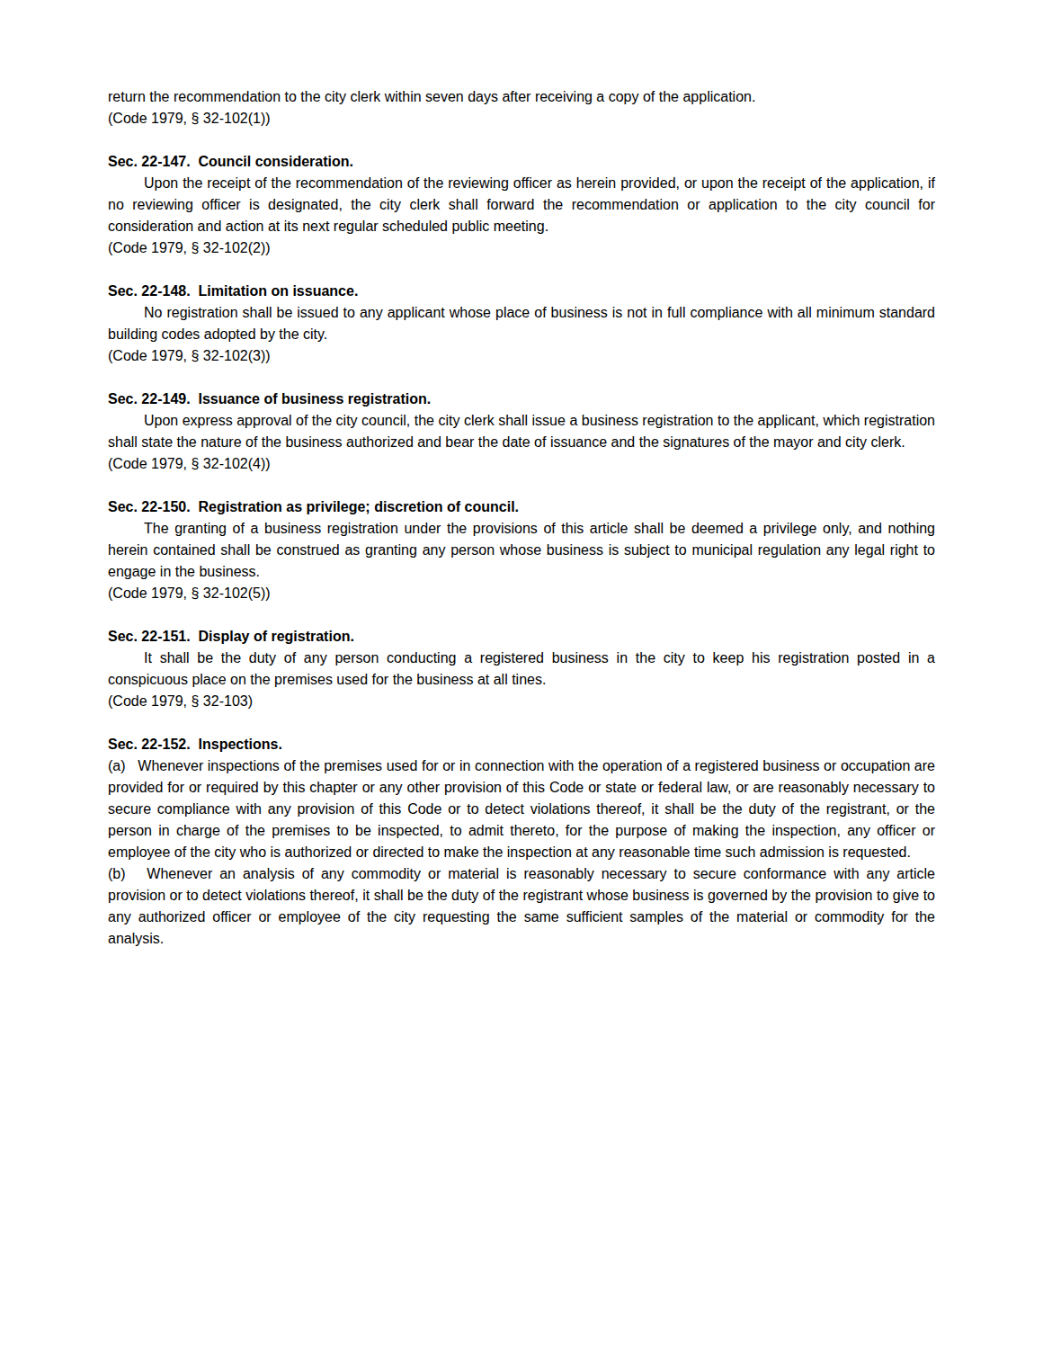return the recommendation to the city clerk within seven days after receiving a copy of the application.
(Code 1979, § 32-102(1))
Sec. 22-147. Council consideration.
Upon the receipt of the recommendation of the reviewing officer as herein provided, or upon the receipt of the application, if no reviewing officer is designated, the city clerk shall forward the recommendation or application to the city council for consideration and action at its next regular scheduled public meeting.
(Code 1979, § 32-102(2))
Sec. 22-148. Limitation on issuance.
No registration shall be issued to any applicant whose place of business is not in full compliance with all minimum standard building codes adopted by the city.
(Code 1979, § 32-102(3))
Sec. 22-149. Issuance of business registration.
Upon express approval of the city council, the city clerk shall issue a business registration to the applicant, which registration shall state the nature of the business authorized and bear the date of issuance and the signatures of the mayor and city clerk.
(Code 1979, § 32-102(4))
Sec. 22-150. Registration as privilege; discretion of council.
The granting of a business registration under the provisions of this article shall be deemed a privilege only, and nothing herein contained shall be construed as granting any person whose business is subject to municipal regulation any legal right to engage in the business.
(Code 1979, § 32-102(5))
Sec. 22-151. Display of registration.
It shall be the duty of any person conducting a registered business in the city to keep his registration posted in a conspicuous place on the premises used for the business at all tines.
(Code 1979, § 32-103)
Sec. 22-152. Inspections.
(a) Whenever inspections of the premises used for or in connection with the operation of a registered business or occupation are provided for or required by this chapter or any other provision of this Code or state or federal law, or are reasonably necessary to secure compliance with any provision of this Code or to detect violations thereof, it shall be the duty of the registrant, or the person in charge of the premises to be inspected, to admit thereto, for the purpose of making the inspection, any officer or employee of the city who is authorized or directed to make the inspection at any reasonable time such admission is requested.
(b) Whenever an analysis of any commodity or material is reasonably necessary to secure conformance with any article provision or to detect violations thereof, it shall be the duty of the registrant whose business is governed by the provision to give to any authorized officer or employee of the city requesting the same sufficient samples of the material or commodity for the analysis.